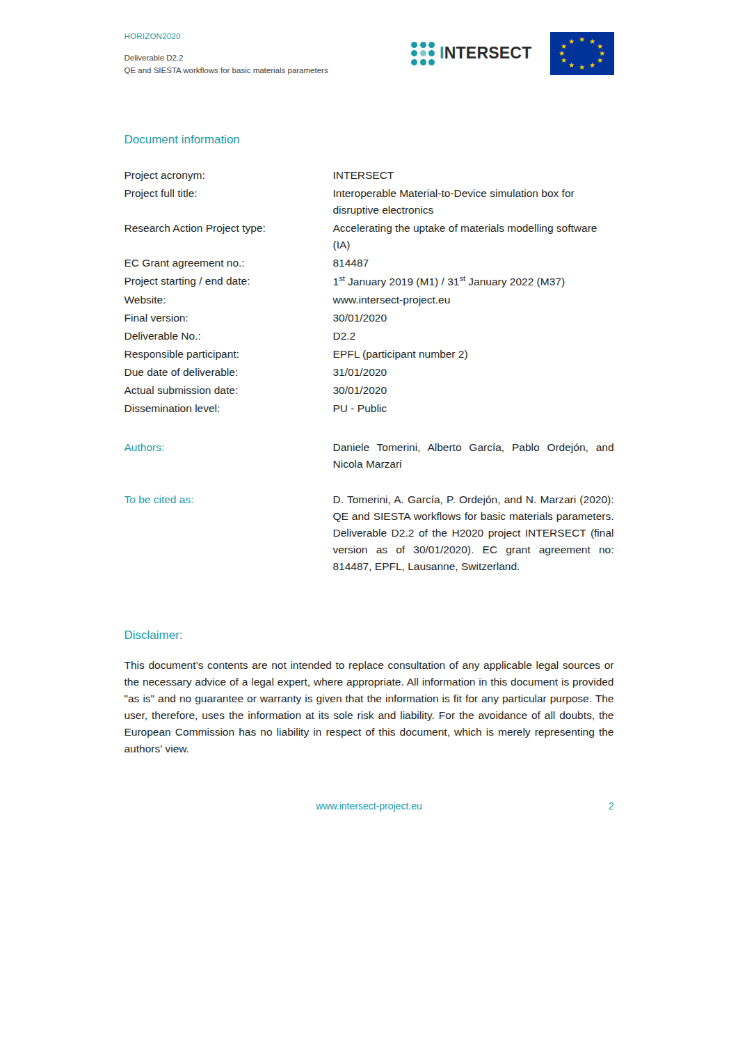HORIZON2020
Deliverable D2.2
QE and SIESTA workflows for basic materials parameters
INTERSECT
★ ★ ★ ★ ★ ★ ★ ★ ★ ★ ★ ★
Document information
| Project acronym: | INTERSECT |
| Project full title: | Interoperable Material-to-Device simulation box for disruptive electronics |
| Research Action Project type: | Accelerating the uptake of materials modelling software (IA) |
| EC Grant agreement no.: | 814487 |
| Project starting / end date: | 1 st January 2019 (M1) / 31 st January 2022 (M37) |
| Website: | www.intersect-project.eu |
| Final version: | 30/01/2020 |
| Deliverable No.: | D2.2 |
| Responsible participant: | EPFL (participant number 2) |
| Due date of deliverable: | 31/01/2020 |
| Actual submission date: | 30/01/2020 |
| Dissemination level: | PU - Public |
Authors:
Daniele Tomerini, Alberto García, Pablo Ordejón, and Nicola Marzari
To be cited as:
D. Tomerini, A. García, P. Ordejón, and N. Marzari (2020): QE and SIESTA workflows for basic materials parameters. Deliverable D2.2 of the H2020 project INTERSECT (final version as of 30/01/2020). EC grant agreement no: 814487, EPFL, Lausanne, Switzerland.
Disclaimer:
This document’s contents are not intended to replace consultation of any applicable legal sources or the necessary advice of a legal expert, where appropriate. All information in this document is provided "as is" and no guarantee or warranty is given that the information is fit for any particular purpose. The user, therefore, uses the information at its sole risk and liability. For the avoidance of all doubts, the European Commission has no liability in respect of this document, which is merely representing the authors' view.
www.intersect-project.eu 2